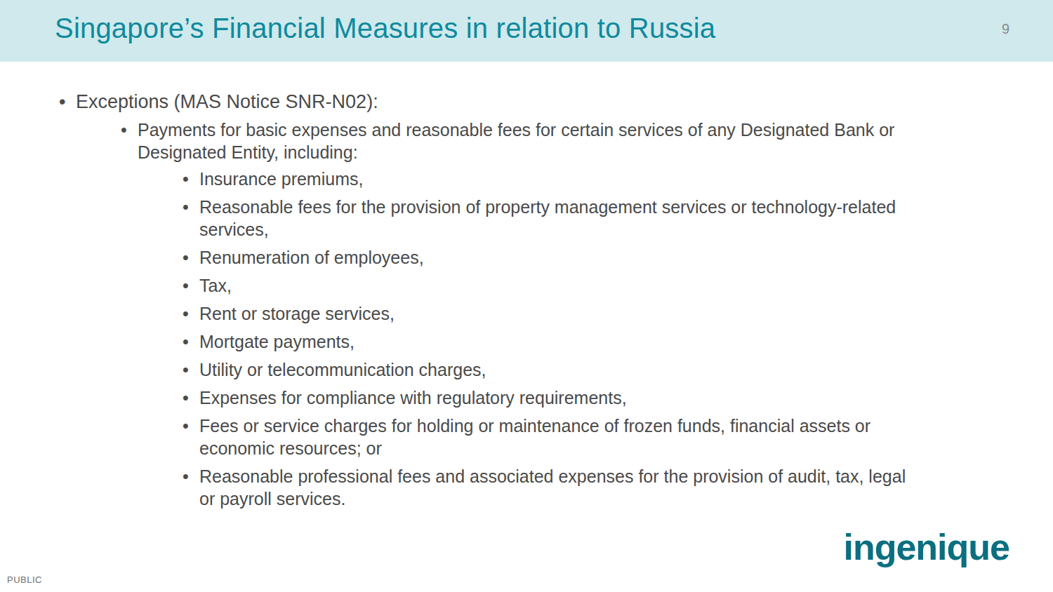Singapore’s Financial Measures in relation to Russia
9
Exceptions (MAS Notice SNR-N02):
Payments for basic expenses and reasonable fees for certain services of any Designated Bank or Designated Entity, including:
Insurance premiums,
Reasonable fees for the provision of property management services or technology-related services,
Renumeration of employees,
Tax,
Rent or storage services,
Mortgate payments,
Utility or telecommunication charges,
Expenses for compliance with regulatory requirements,
Fees or service charges for holding or maintenance of frozen funds, financial assets or economic resources; or
Reasonable professional fees and associated expenses for the provision of audit, tax, legal or payroll services.
PUBLIC
ingenique